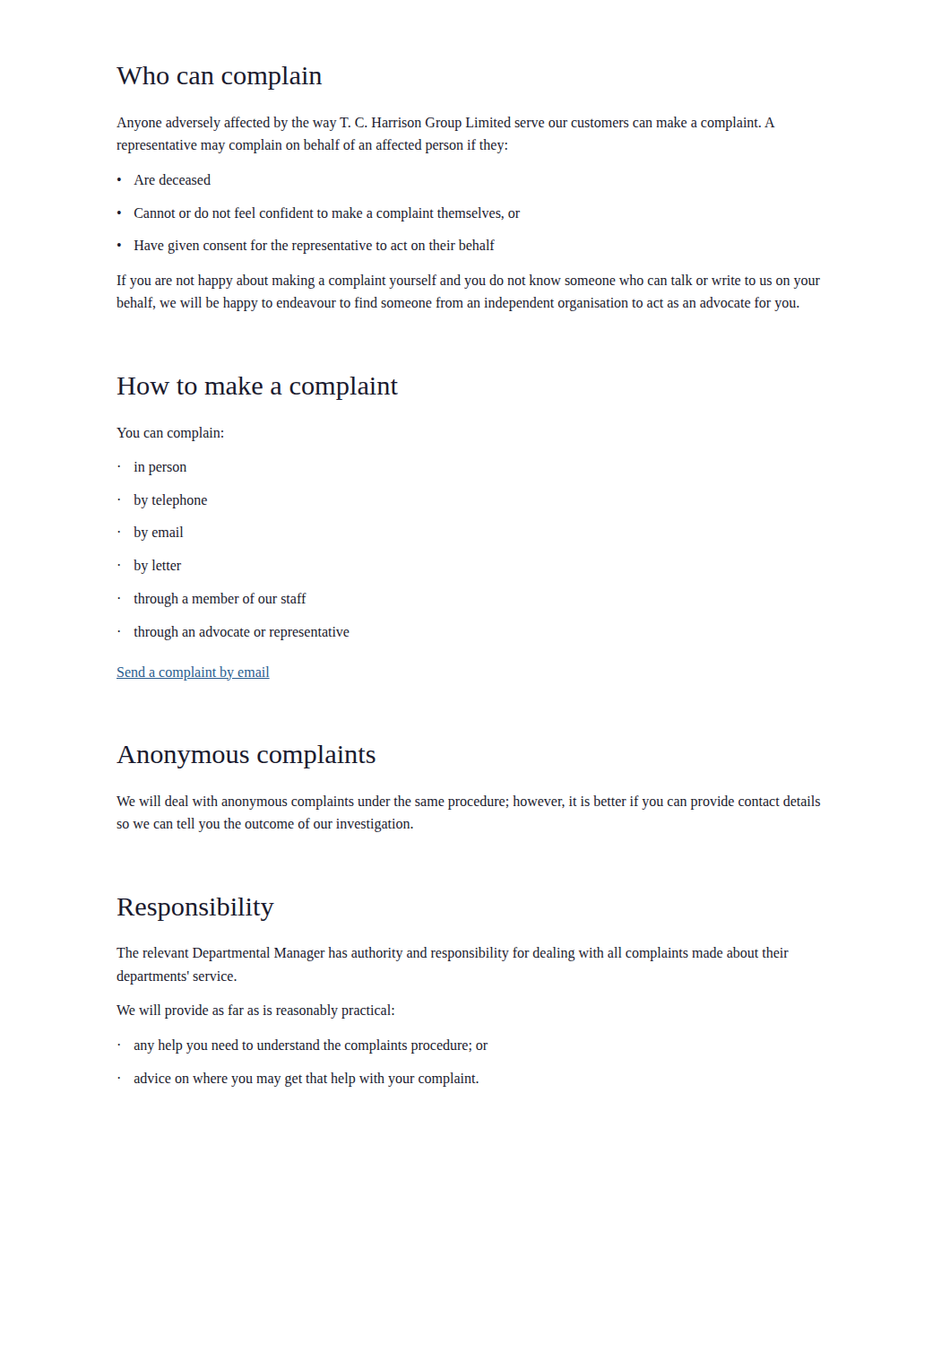Who can complain
Anyone adversely affected by the way T. C. Harrison Group Limited serve our customers can make a complaint. A representative may complain on behalf of an affected person if they:
Are deceased
Cannot or do not feel confident to make a complaint themselves, or
Have given consent for the representative to act on their behalf
If you are not happy about making a complaint yourself and you do not know someone who can talk or write to us on your behalf, we will be happy to endeavour to find someone from an independent organisation to act as an advocate for you.
How to make a complaint
You can complain:
in person
by telephone
by email
by letter
through a member of our staff
through an advocate or representative
Send a complaint by email
Anonymous complaints
We will deal with anonymous complaints under the same procedure; however, it is better if you can provide contact details so we can tell you the outcome of our investigation.
Responsibility
The relevant Departmental Manager has authority and responsibility for dealing with all complaints made about their departments' service.
We will provide as far as is reasonably practical:
any help you need to understand the complaints procedure; or
advice on where you may get that help with your complaint.